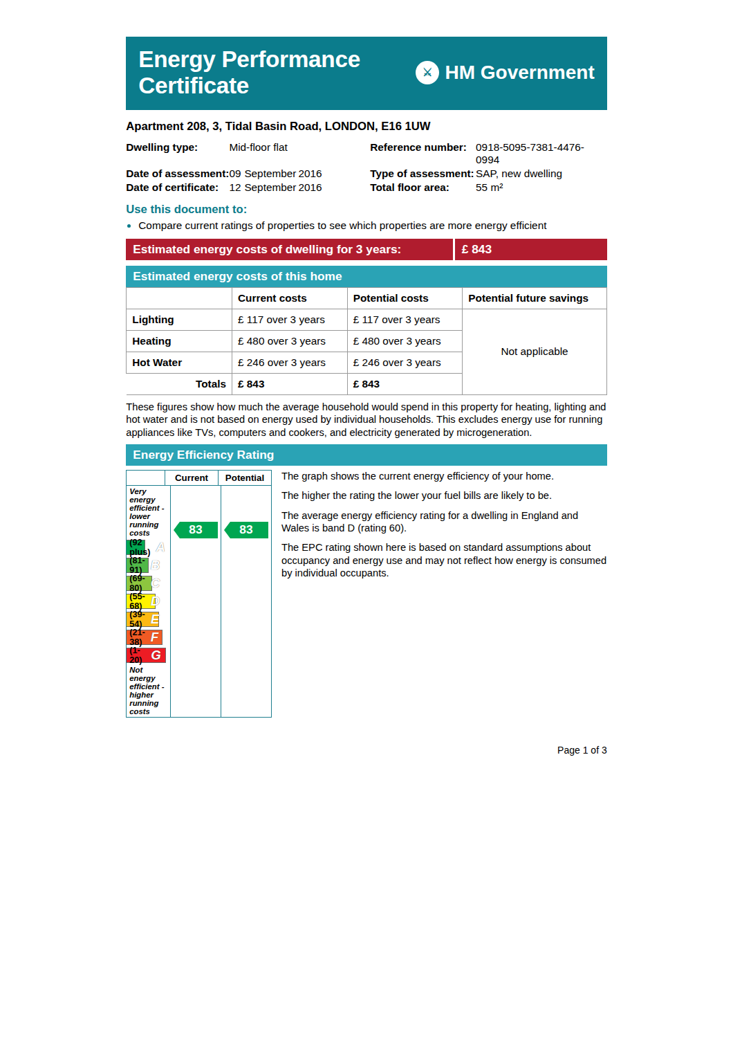Energy Performance Certificate
⚔HM Government
Apartment 208, 3, Tidal Basin Road, LONDON, E16 1UW
| Dwelling type: | Mid-floor flat | Reference number: | 0918-5095-7381-4476-0994 |
| Date of assessment: | 09 September 2016 | Type of assessment: | SAP, new dwelling |
| Date of certificate: | 12 September 2016 | Total floor area: | 55 m² |
Use this document to:
Compare current ratings of properties to see which properties are more energy efficient
Estimated energy costs of dwelling for 3 years:
£ 843
Estimated energy costs of this home
| | Current costs | Potential costs | Potential future savings |
| --- | --- | --- | --- |
| Lighting | £ 117 over 3 years | £ 117 over 3 years | Not applicable |
| Heating | £ 480 over 3 years | £ 480 over 3 years |
| Hot Water | £ 246 over 3 years | £ 246 over 3 years |
| Totals | £ 843 | £ 843 |
These figures show how much the average household would spend in this property for heating, lighting and hot water and is not based on energy used by individual households. This excludes energy use for running appliances like TVs, computers and cookers, and electricity generated by microgeneration.
Energy Efficiency Rating
Current
Potential
Very energy efficient - lower running costs
(92 plus) A
(81-91) B
(69-80) C
(55-68) D
(39-54) E
(21-38) F
(1-20) G
Not energy efficient - higher running costs
83
83
The graph shows the current energy efficiency of your home.
The higher the rating the lower your fuel bills are likely to be.
The average energy efficiency rating for a dwelling in England and Wales is band D (rating 60).
The EPC rating shown here is based on standard assumptions about occupancy and energy use and may not reflect how energy is consumed by individual occupants.
Page 1 of 3